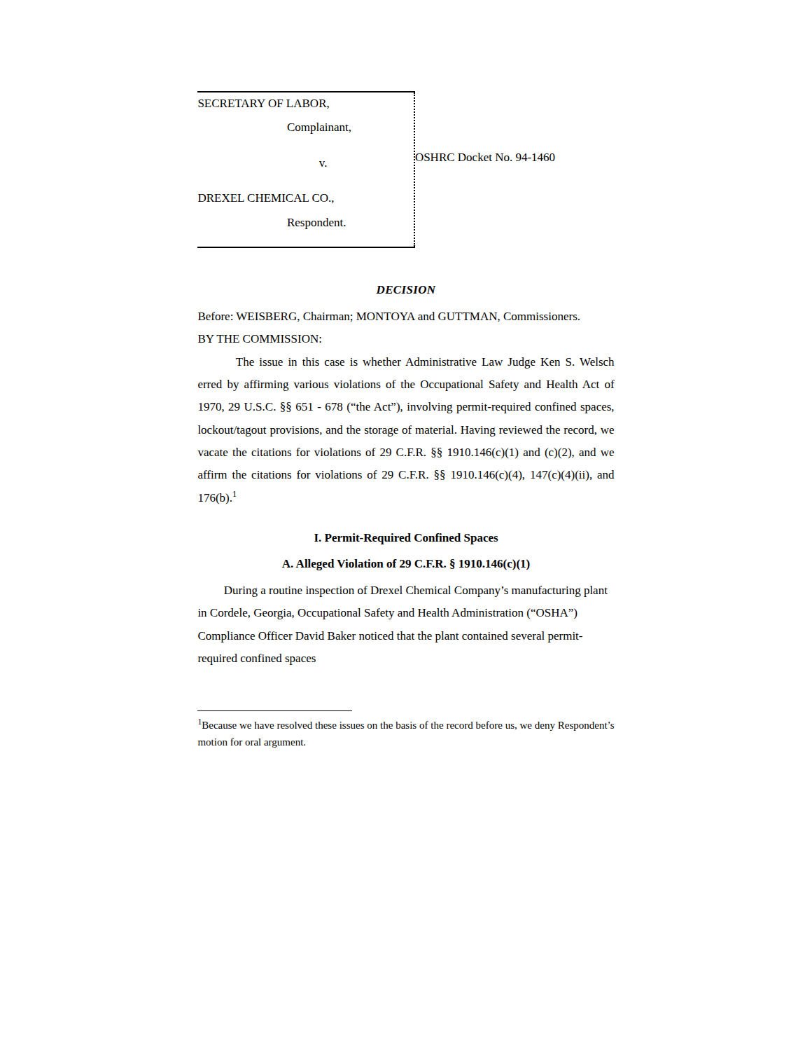| SECRETARY OF LABOR, Complainant, v. DREXEL CHEMICAL CO., Respondent. | OSHRC Docket No. 94-1460 |
DECISION
Before: WEISBERG, Chairman; MONTOYA and GUTTMAN, Commissioners.
BY THE COMMISSION:
The issue in this case is whether Administrative Law Judge Ken S. Welsch erred by affirming various violations of the Occupational Safety and Health Act of 1970, 29 U.S.C. §§ 651 - 678 (“the Act”), involving permit-required confined spaces, lockout/tagout provisions, and the storage of material. Having reviewed the record, we vacate the citations for violations of 29 C.F.R. §§ 1910.146(c)(1) and (c)(2), and we affirm the citations for violations of 29 C.F.R. §§ 1910.146(c)(4), 147(c)(4)(ii), and 176(b).1
I. Permit-Required Confined Spaces
A. Alleged Violation of 29 C.F.R. § 1910.146(c)(1)
During a routine inspection of Drexel Chemical Company’s manufacturing plant in Cordele, Georgia, Occupational Safety and Health Administration (“OSHA”) Compliance Officer David Baker noticed that the plant contained several permit-required confined spaces
1Because we have resolved these issues on the basis of the record before us, we deny Respondent’s motion for oral argument.